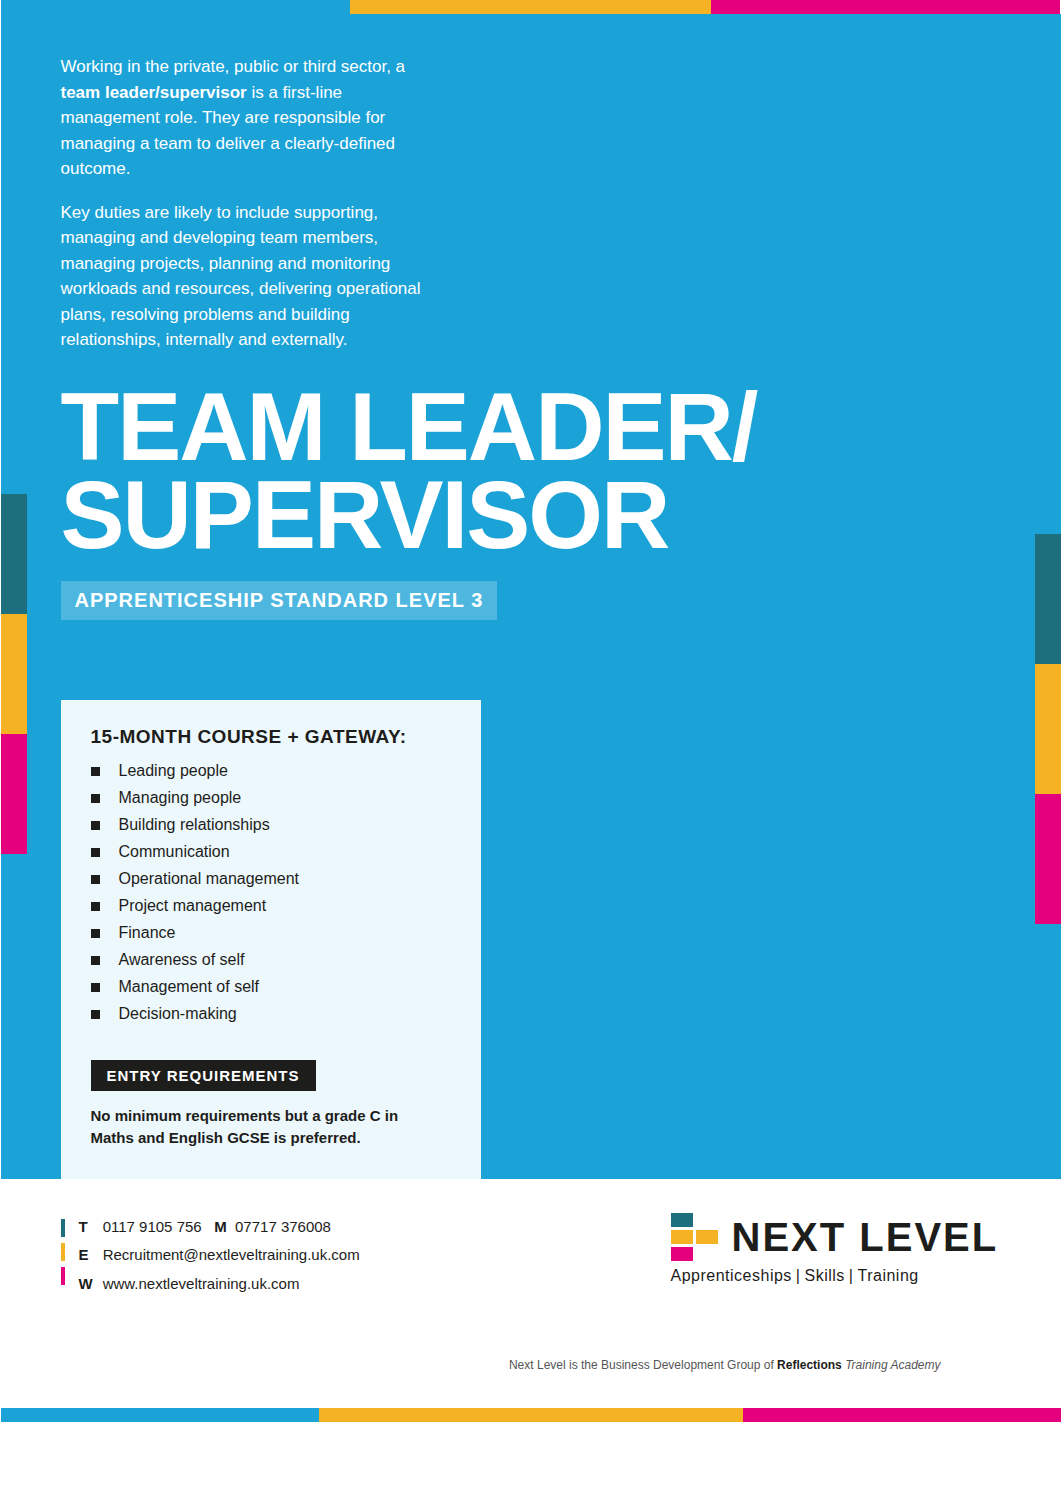Working in the private, public or third sector, a team leader/supervisor is a first-line management role. They are responsible for managing a team to deliver a clearly-defined outcome.
Key duties are likely to include supporting, managing and developing team members, managing projects, planning and monitoring workloads and resources, delivering operational plans, resolving problems and building relationships, internally and externally.
Team Leader/ Supervisor
Apprenticeship Standard Level 3
15-month course + gateway:
Leading people
Managing people
Building relationships
Communication
Operational management
Project management
Finance
Awareness of self
Management of self
Decision-making
Entry requirements
No minimum requirements but a grade C in Maths and English GCSE is preferred.
T
0117 9105 756 M 07717 376008
E
Recruitment@nextleveltraining.uk.com
W
www.nextleveltraining.uk.com
Next Level
Apprenticeships|Skills|Training
Next Level is the Business Development Group of Reflections Training Academy